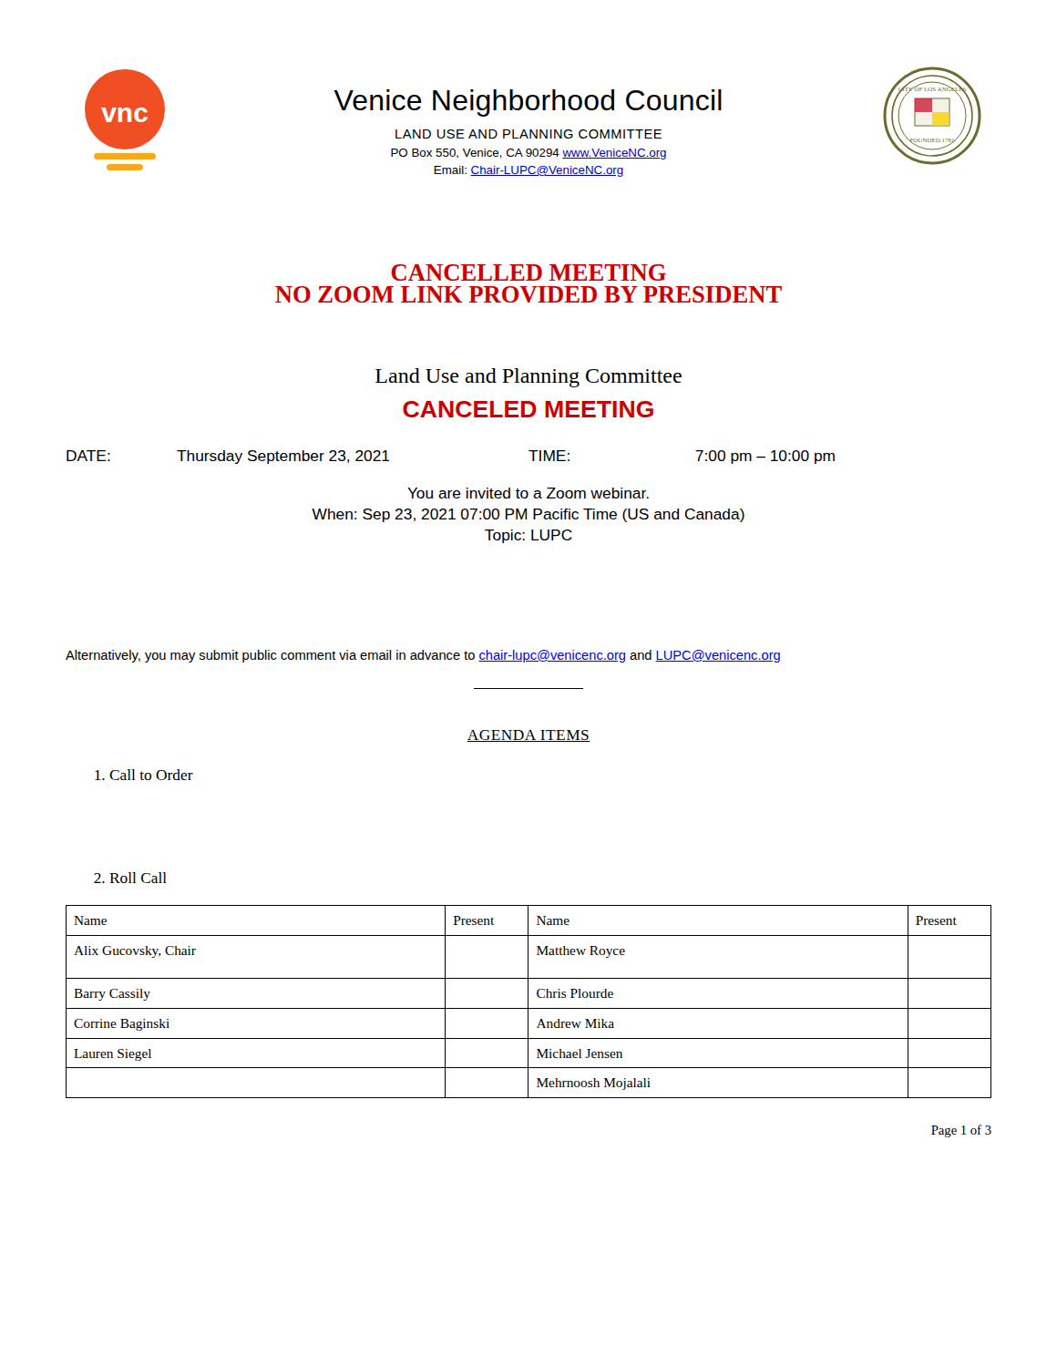vnc
Venice Neighborhood Council
LAND USE AND PLANNING COMMITTEE
PO Box 550, Venice, CA 90294 www.VeniceNC.org
Email: Chair-LUPC@VeniceNC.org
FOUNDED 1781 CITY OF LOS ANGELES
CANCELLED MEETING NO ZOOM LINK PROVIDED BY PRESIDENT
Land Use and Planning Committee
CANCELED MEETING
| DATE: | Thursday September 23, 2021 | TIME: | 7:00 pm – 10:00 pm |
You are invited to a Zoom webinar.
When: Sep 23, 2021 07:00 PM Pacific Time (US and Canada)
Topic: LUPC
Alternatively, you may submit public comment via email in advance to chair-lupc@venicenc.org and LUPC@venicenc.org
AGENDA ITEMS
Call to Order
Roll Call
| Name | Present | Name | Present |
| --- | --- | --- | --- |
| Alix Gucovsky, Chair | | Matthew Royce | |
| Barry Cassily | | Chris Plourde | |
| Corrine Baginski | | Andrew Mika | |
| Lauren Siegel | | Michael Jensen | |
| | | Mehrnoosh Mojalali | |
Page 1 of 3